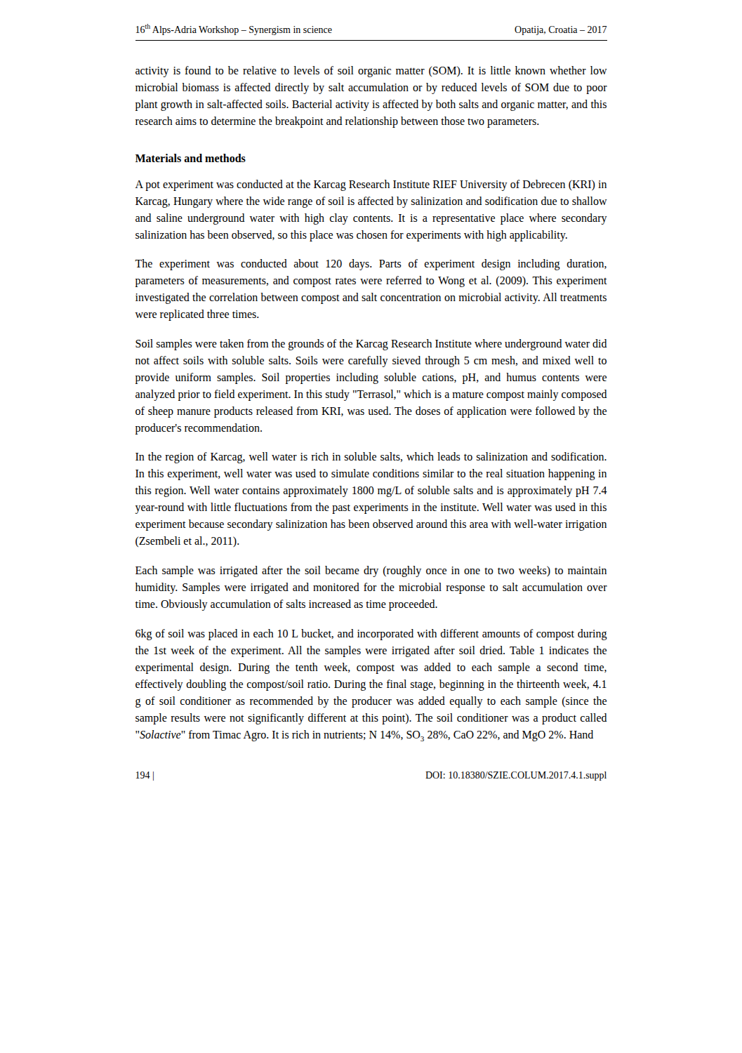16th Alps-Adria Workshop – Synergism in science
Opatija, Croatia – 2017
activity is found to be relative to levels of soil organic matter (SOM). It is little known whether low microbial biomass is affected directly by salt accumulation or by reduced levels of SOM due to poor plant growth in salt-affected soils. Bacterial activity is affected by both salts and organic matter, and this research aims to determine the breakpoint and relationship between those two parameters.
Materials and methods
A pot experiment was conducted at the Karcag Research Institute RIEF University of Debrecen (KRI) in Karcag, Hungary where the wide range of soil is affected by salinization and sodification due to shallow and saline underground water with high clay contents. It is a representative place where secondary salinization has been observed, so this place was chosen for experiments with high applicability.
The experiment was conducted about 120 days. Parts of experiment design including duration, parameters of measurements, and compost rates were referred to Wong et al. (2009). This experiment investigated the correlation between compost and salt concentration on microbial activity. All treatments were replicated three times.
Soil samples were taken from the grounds of the Karcag Research Institute where underground water did not affect soils with soluble salts. Soils were carefully sieved through 5 cm mesh, and mixed well to provide uniform samples. Soil properties including soluble cations, pH, and humus contents were analyzed prior to field experiment. In this study "Terrasol," which is a mature compost mainly composed of sheep manure products released from KRI, was used. The doses of application were followed by the producer's recommendation.
In the region of Karcag, well water is rich in soluble salts, which leads to salinization and sodification. In this experiment, well water was used to simulate conditions similar to the real situation happening in this region. Well water contains approximately 1800 mg/L of soluble salts and is approximately pH 7.4 year-round with little fluctuations from the past experiments in the institute. Well water was used in this experiment because secondary salinization has been observed around this area with well-water irrigation (Zsembeli et al., 2011).
Each sample was irrigated after the soil became dry (roughly once in one to two weeks) to maintain humidity. Samples were irrigated and monitored for the microbial response to salt accumulation over time. Obviously accumulation of salts increased as time proceeded.
6kg of soil was placed in each 10 L bucket, and incorporated with different amounts of compost during the 1st week of the experiment. All the samples were irrigated after soil dried. Table 1 indicates the experimental design. During the tenth week, compost was added to each sample a second time, effectively doubling the compost/soil ratio. During the final stage, beginning in the thirteenth week, 4.1 g of soil conditioner as recommended by the producer was added equally to each sample (since the sample results were not significantly different at this point). The soil conditioner was a product called "Solactive" from Timac Agro. It is rich in nutrients; N 14%, SO3 28%, CaO 22%, and MgO 2%. Hand
194 |
DOI: 10.18380/SZIE.COLUM.2017.4.1.suppl